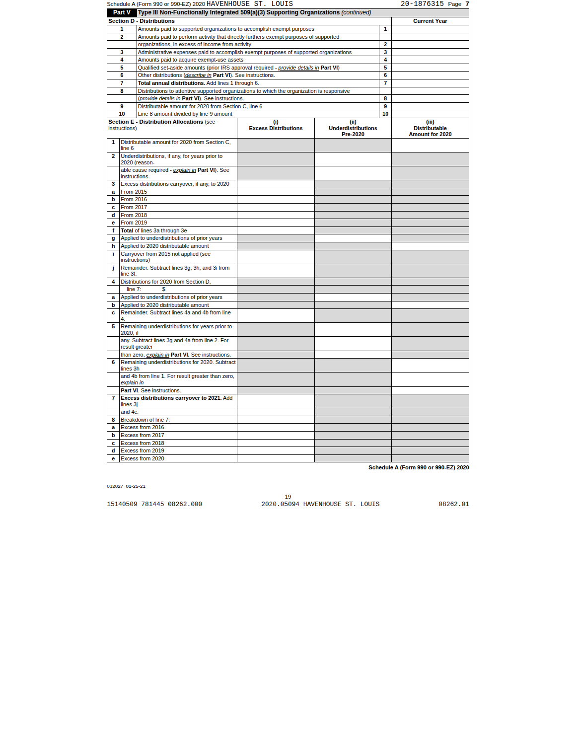Schedule A (Form 990 or 990-EZ) 2020 HAVENHOUSE ST. LOUIS
20-1876315 Page 7
| Part V | Type III Non-Functionally Integrated 509(a)(3) Supporting Organizations (continued) |
| Section D - Distributions | Current Year |
| 1 | Amounts paid to supported organizations to accomplish exempt purposes | 1 | |
| 2 | Amounts paid to perform activity that directly furthers exempt purposes of supported | | |
| | organizations, in excess of income from activity | 2 | |
| 3 | Administrative expenses paid to accomplish exempt purposes of supported organizations | 3 | |
| 4 | Amounts paid to acquire exempt-use assets | 4 | |
| 5 | Qualified set-aside amounts (prior IRS approval required - provide details in Part VI ) | 5 | |
| 6 | Other distributions ( describe in Part VI ). See instructions. | 6 | |
| 7 | Total annual distributions. Add lines 1 through 6. | 7 | |
| 8 | Distributions to attentive supported organizations to which the organization is responsive | | |
| | ( provide details in Part VI ). See instructions. | 8 | |
| 9 | Distributable amount for 2020 from Section C, line 6 | 9 | |
| 10 | Line 8 amount divided by line 9 amount | 10 | |
| Section E - Distribution Allocations (see instructions) | (i) Excess Distributions | (ii) Underdistributions Pre-2020 | (iii) Distributable Amount for 2020 |
| 1 | Distributable amount for 2020 from Section C, line 6 | | | |
| 2 | Underdistributions, if any, for years prior to 2020 (reason- | | | |
| | able cause required - explain in Part VI ). See instructions. | | | |
| 3 | Excess distributions carryover, if any, to 2020 | | | |
| a | From 2015 | | | |
| b | From 2016 | | | |
| c | From 2017 | | | |
| d | From 2018 | | | |
| e | From 2019 | | | |
| f | Total of lines 3a through 3e | | | |
| g | Applied to underdistributions of prior years | | | |
| h | Applied to 2020 distributable amount | | | |
| i | Carryover from 2015 not applied (see instructions) | | | |
| j | Remainder. Subtract lines 3g, 3h, and 3i from line 3f. | | | |
| 4 | Distributions for 2020 from Section D, | | | |
| | line 7: $ | | | |
| a | Applied to underdistributions of prior years | | | |
| b | Applied to 2020 distributable amount | | | |
| c | Remainder. Subtract lines 4a and 4b from line 4. | | | |
| 5 | Remaining underdistributions for years prior to 2020, if | | | |
| | any. Subtract lines 3g and 4a from line 2. For result greater | | | |
| | than zero, explain in Part VI. See instructions. | | | |
| 6 | Remaining underdistributions for 2020. Subtract lines 3h | | | |
| | and 4b from line 1. For result greater than zero, explain in | | | |
| | Part VI . See instructions. | | | |
| 7 | Excess distributions carryover to 2021. Add lines 3j | | | |
| | and 4c. | | | |
| 8 | Breakdown of line 7: | | | |
| a | Excess from 2016 | | | |
| b | Excess from 2017 | | | |
| c | Excess from 2018 | | | |
| d | Excess from 2019 | | | |
| e | Excess from 2020 | | | |
Schedule A (Form 990 or 990-EZ) 2020
032027 01-25-21
19
15140509 781445 08262.000
2020.05094 HAVENHOUSE ST. LOUIS
08262.01